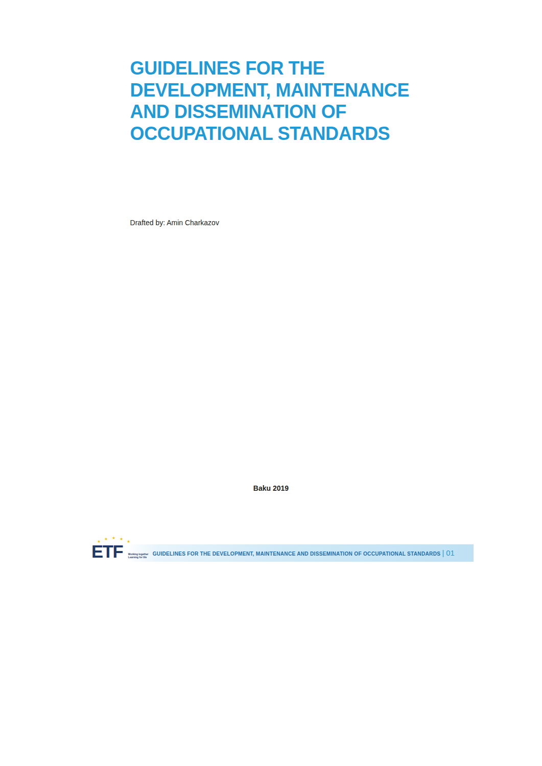Guidelines for the development, maintenance and dissemination of occupational standards
Drafted by: Amin Charkazov
Baku 2019
Guidelines for the development, maintenance and dissemination of occupational standards | 01
★★★★★
ETF
Working together
Learning for life